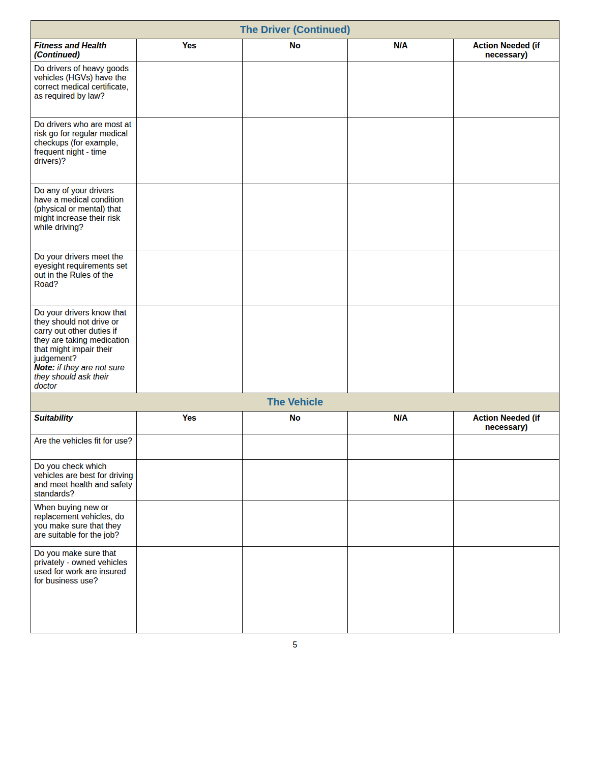| The Driver (Continued) |
| Fitness and Health (Continued) | Yes | No | N/A | Action Needed (if necessary) |
| Do drivers of heavy goods vehicles (HGVs) have the correct medical certificate, as required by law? | | | | |
| Do drivers who are most at risk go for regular medical checkups (for example, frequent night - time drivers)? | | | | |
| Do any of your drivers have a medical condition (physical or mental) that might increase their risk while driving? | | | | |
| Do your drivers meet the eyesight requirements set out in the Rules of the Road? | | | | |
| Do your drivers know that they should not drive or carry out other duties if they are taking medication that might impair their judgement? Note: if they are not sure they should ask their doctor | | | | |
| The Vehicle |
| Suitability | Yes | No | N/A | Action Needed (if necessary) |
| Are the vehicles fit for use? | | | | |
| Do you check which vehicles are best for driving and meet health and safety standards? | | | | |
| When buying new or replacement vehicles, do you make sure that they are suitable for the job? | | | | |
| Do you make sure that privately - owned vehicles used for work are insured for business use? | | | | |
5